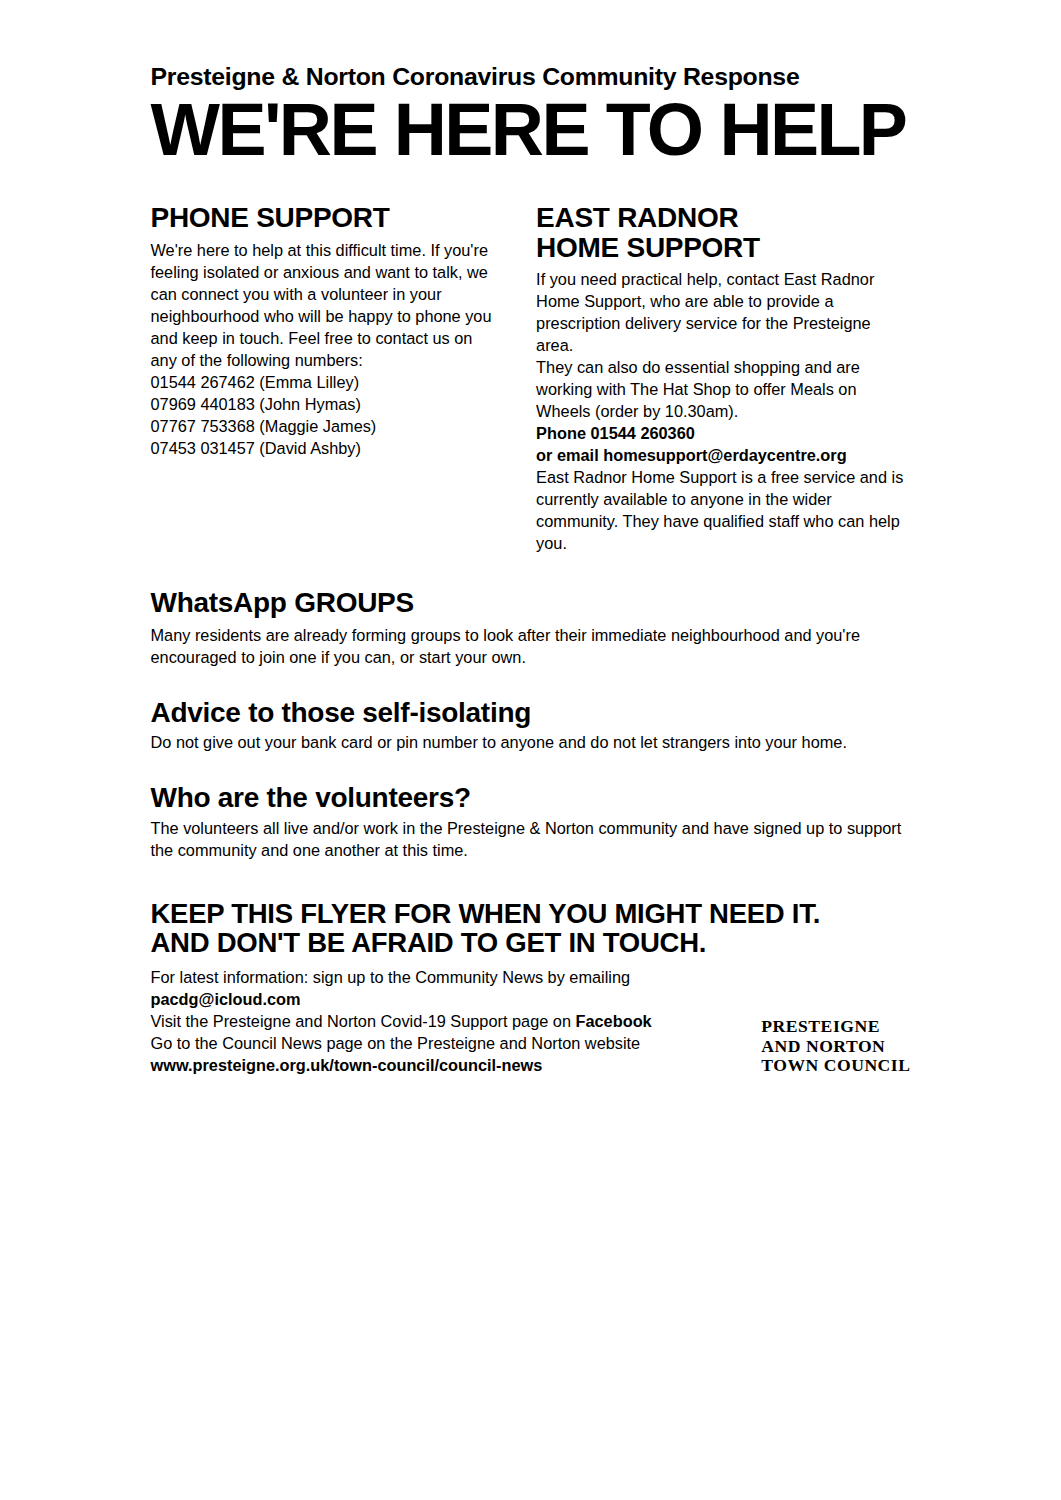Presteigne & Norton Coronavirus Community Response
WE'RE HERE TO HELP
PHONE SUPPORT
We're here to help at this difficult time. If you're feeling isolated or anxious and want to talk, we can connect you with a volunteer in your neighbourhood who will be happy to phone you and keep in touch. Feel free to contact us on any of the following numbers:
01544 267462 (Emma Lilley)
07969 440183 (John Hymas)
07767 753368 (Maggie James)
07453 031457 (David Ashby)
EAST RADNOR
HOME SUPPORT
If you need practical help, contact East Radnor Home Support, who are able to provide a prescription delivery service for the Presteigne area.
They can also do essential shopping and are working with The Hat Shop to offer Meals on Wheels (order by 10.30am).
Phone 01544 260360
or email homesupport@erdaycentre.org
East Radnor Home Support is a free service and is currently available to anyone in the wider community. They have qualified staff who can help you.
WhatsApp GROUPS
Many residents are already forming groups to look after their immediate neighbourhood and you're encouraged to join one if you can, or start your own.
Advice to those self-isolating
Do not give out your bank card or pin number to anyone and do not let strangers into your home.
Who are the volunteers?
The volunteers all live and/or work in the Presteigne & Norton community and have signed up to support the community and one another at this time.
KEEP THIS FLYER FOR WHEN YOU MIGHT NEED IT.
AND DON'T BE AFRAID TO GET IN TOUCH.
For latest information: sign up to the Community News by emailing pacdg@icloud.com
Visit the Presteigne and Norton Covid-19 Support page on Facebook
Go to the Council News page on the Presteigne and Norton website
www.presteigne.org.uk/town-council/council-news
Presteigne
and Norton
Town Council